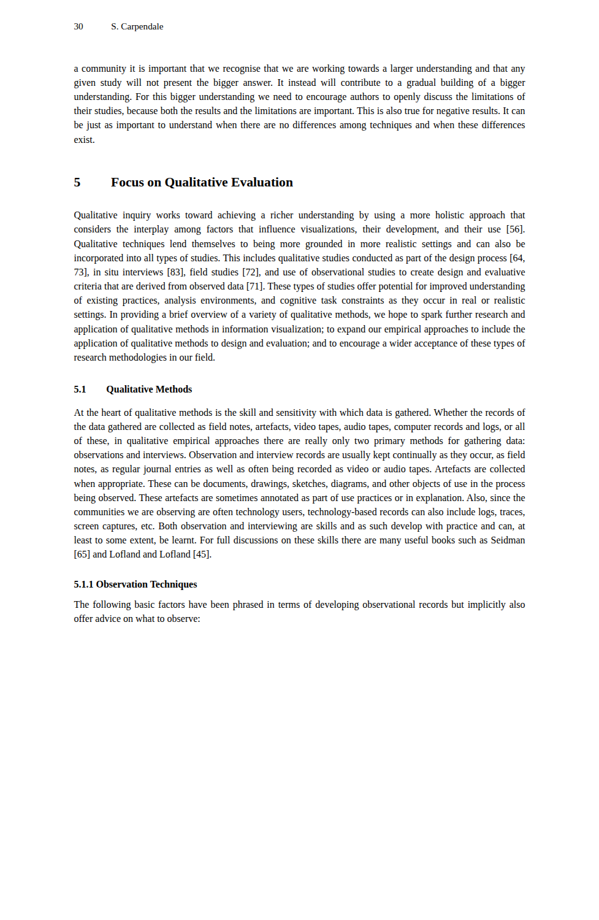30 S. Carpendale
a community it is important that we recognise that we are working towards a larger understanding and that any given study will not present the bigger answer. It instead will contribute to a gradual building of a bigger understanding. For this bigger understanding we need to encourage authors to openly discuss the limitations of their studies, because both the results and the limitations are important. This is also true for negative results. It can be just as important to understand when there are no differences among techniques and when these differences exist.
5 Focus on Qualitative Evaluation
Qualitative inquiry works toward achieving a richer understanding by using a more holistic approach that considers the interplay among factors that influence visualizations, their development, and their use [56]. Qualitative techniques lend themselves to being more grounded in more realistic settings and can also be incorporated into all types of studies. This includes qualitative studies conducted as part of the design process [64, 73], in situ interviews [83], field studies [72], and use of observational studies to create design and evaluative criteria that are derived from observed data [71]. These types of studies offer potential for improved understanding of existing practices, analysis environments, and cognitive task constraints as they occur in real or realistic settings. In providing a brief overview of a variety of qualitative methods, we hope to spark further research and application of qualitative methods in information visualization; to expand our empirical approaches to include the application of qualitative methods to design and evaluation; and to encourage a wider acceptance of these types of research methodologies in our field.
5.1 Qualitative Methods
At the heart of qualitative methods is the skill and sensitivity with which data is gathered. Whether the records of the data gathered are collected as field notes, artefacts, video tapes, audio tapes, computer records and logs, or all of these, in qualitative empirical approaches there are really only two primary methods for gathering data: observations and interviews. Observation and interview records are usually kept continually as they occur, as field notes, as regular journal entries as well as often being recorded as video or audio tapes. Artefacts are collected when appropriate. These can be documents, drawings, sketches, diagrams, and other objects of use in the process being observed. These artefacts are sometimes annotated as part of use practices or in explanation. Also, since the communities we are observing are often technology users, technology-based records can also include logs, traces, screen captures, etc. Both observation and interviewing are skills and as such develop with practice and can, at least to some extent, be learnt. For full discussions on these skills there are many useful books such as Seidman [65] and Lofland and Lofland [45].
5.1.1 Observation Techniques
The following basic factors have been phrased in terms of developing observational records but implicitly also offer advice on what to observe: